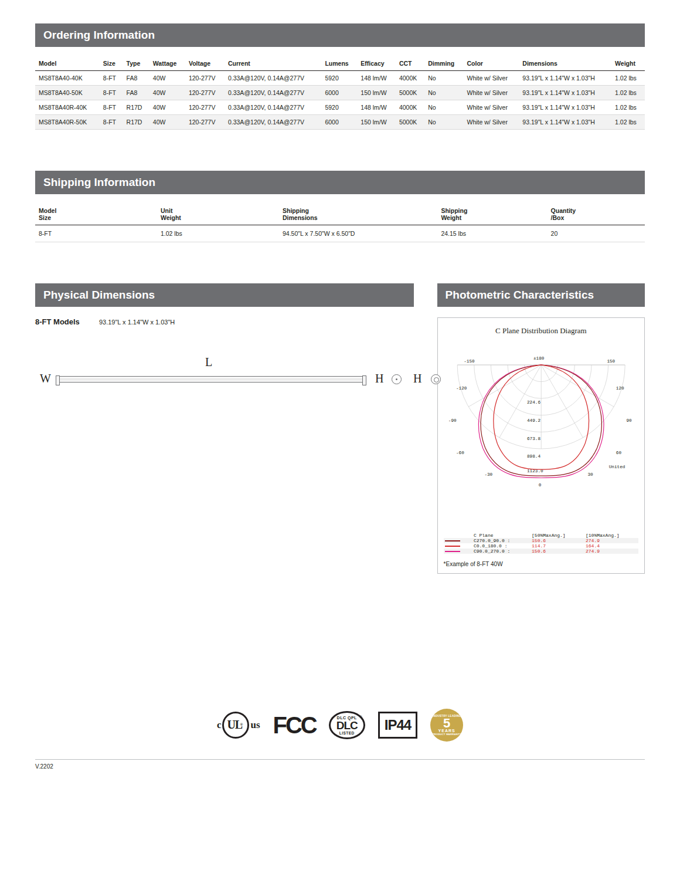Ordering Information
| Model | Size | Type | Wattage | Voltage | Current | Lumens | Efficacy | CCT | Dimming | Color | Dimensions | Weight |
| --- | --- | --- | --- | --- | --- | --- | --- | --- | --- | --- | --- | --- |
| MS8T8A40-40K | 8-FT | FA8 | 40W | 120-277V | 0.33A@120V, 0.14A@277V | 5920 | 148 lm/W | 4000K | No | White w/ Silver | 93.19"L x 1.14"W x 1.03"H | 1.02 lbs |
| MS8T8A40-50K | 8-FT | FA8 | 40W | 120-277V | 0.33A@120V, 0.14A@277V | 6000 | 150 lm/W | 5000K | No | White w/ Silver | 93.19"L x 1.14"W x 1.03"H | 1.02 lbs |
| MS8T8A40R-40K | 8-FT | R17D | 40W | 120-277V | 0.33A@120V, 0.14A@277V | 5920 | 148 lm/W | 4000K | No | White w/ Silver | 93.19"L x 1.14"W x 1.03"H | 1.02 lbs |
| MS8T8A40R-50K | 8-FT | R17D | 40W | 120-277V | 0.33A@120V, 0.14A@277V | 6000 | 150 lm/W | 5000K | No | White w/ Silver | 93.19"L x 1.14"W x 1.03"H | 1.02 lbs |
Shipping Information
| Model Size | Unit Weight | Shipping Dimensions | Shipping Weight | Quantity /Box |
| --- | --- | --- | --- | --- |
| 8-FT | 1.02 lbs | 94.50"L x 7.50"W x 6.50"D | 24.15 lbs | 20 |
Physical Dimensions
8-FT Models 93.19"L x 1.14"W x 1.03"H
L
W
H
H
Photometric Characteristics
C Plane Distribution Diagram
±180 -150 150 -120 120 -90 90 -60 60 -30 30 0 United 224.6 449.2 673.8 898.4 1123.0
| | C Plane | [50%MaxAng.] | [10%MaxAng.] |
| | C270.0_90.0 : | 150.6 | 274.9 |
| | C0.0_180.0 : | 114.7 | 164.4 |
| | C90.0_270.0 : | 150.6 | 274.9 |
*Example of 8-FT 40W
c
UL®
us
FCC
®
DLC QPL
DLC
LISTED
IP44
INDUSTRY LEADING
5
YEARS
PRODUCT WARRANTY
V.2202